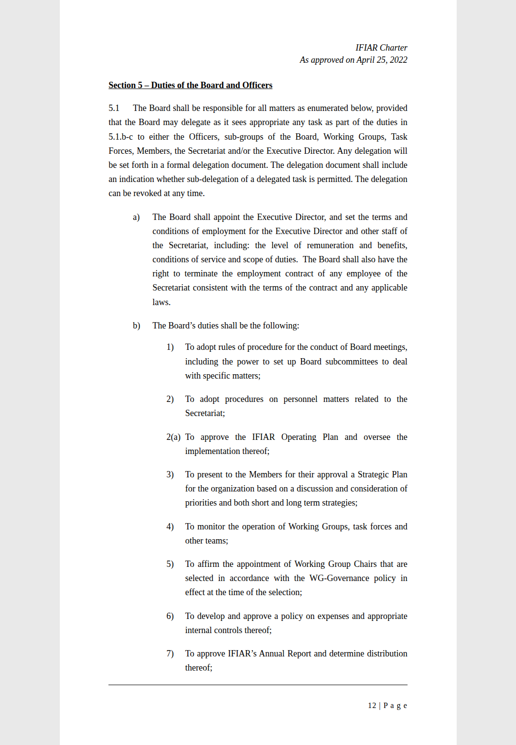IFIAR Charter
As approved on April 25, 2022
Section 5 – Duties of the Board and Officers
5.1 The Board shall be responsible for all matters as enumerated below, provided that the Board may delegate as it sees appropriate any task as part of the duties in 5.1.b-c to either the Officers, sub-groups of the Board, Working Groups, Task Forces, Members, the Secretariat and/or the Executive Director. Any delegation will be set forth in a formal delegation document. The delegation document shall include an indication whether sub-delegation of a delegated task is permitted. The delegation can be revoked at any time.
a) The Board shall appoint the Executive Director, and set the terms and conditions of employment for the Executive Director and other staff of the Secretariat, including: the level of remuneration and benefits, conditions of service and scope of duties. The Board shall also have the right to terminate the employment contract of any employee of the Secretariat consistent with the terms of the contract and any applicable laws.
b) The Board’s duties shall be the following:
1) To adopt rules of procedure for the conduct of Board meetings, including the power to set up Board subcommittees to deal with specific matters;
2) To adopt procedures on personnel matters related to the Secretariat;
2(a) To approve the IFIAR Operating Plan and oversee the implementation thereof;
3) To present to the Members for their approval a Strategic Plan for the organization based on a discussion and consideration of priorities and both short and long term strategies;
4) To monitor the operation of Working Groups, task forces and other teams;
5) To affirm the appointment of Working Group Chairs that are selected in accordance with the WG-Governance policy in effect at the time of the selection;
6) To develop and approve a policy on expenses and appropriate internal controls thereof;
7) To approve IFIAR’s Annual Report and determine distribution thereof;
12 | P a g e